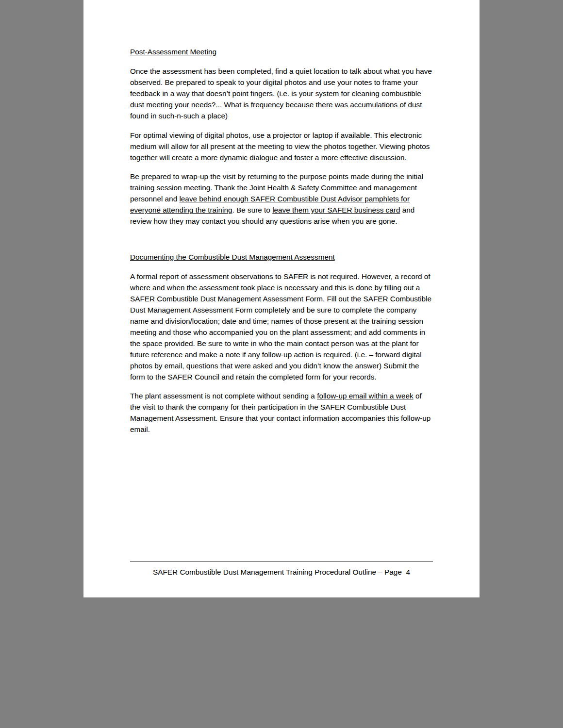Post-Assessment Meeting
Once the assessment has been completed, find a quiet location to talk about what you have observed. Be prepared to speak to your digital photos and use your notes to frame your feedback in a way that doesn’t point fingers. (i.e. is your system for cleaning combustible dust meeting your needs?... What is frequency because there was accumulations of dust found in such-n-such a place)
For optimal viewing of digital photos, use a projector or laptop if available. This electronic medium will allow for all present at the meeting to view the photos together. Viewing photos together will create a more dynamic dialogue and foster a more effective discussion.
Be prepared to wrap-up the visit by returning to the purpose points made during the initial training session meeting. Thank the Joint Health & Safety Committee and management personnel and leave behind enough SAFER Combustible Dust Advisor pamphlets for everyone attending the training. Be sure to leave them your SAFER business card and review how they may contact you should any questions arise when you are gone.
Documenting the Combustible Dust Management Assessment
A formal report of assessment observations to SAFER is not required. However, a record of where and when the assessment took place is necessary and this is done by filling out a SAFER Combustible Dust Management Assessment Form. Fill out the SAFER Combustible Dust Management Assessment Form completely and be sure to complete the company name and division/location; date and time; names of those present at the training session meeting and those who accompanied you on the plant assessment; and add comments in the space provided. Be sure to write in who the main contact person was at the plant for future reference and make a note if any follow-up action is required. (i.e. – forward digital photos by email, questions that were asked and you didn’t know the answer) Submit the form to the SAFER Council and retain the completed form for your records.
The plant assessment is not complete without sending a follow-up email within a week of the visit to thank the company for their participation in the SAFER Combustible Dust Management Assessment. Ensure that your contact information accompanies this follow-up email.
SAFER Combustible Dust Management Training Procedural Outline – Page 4